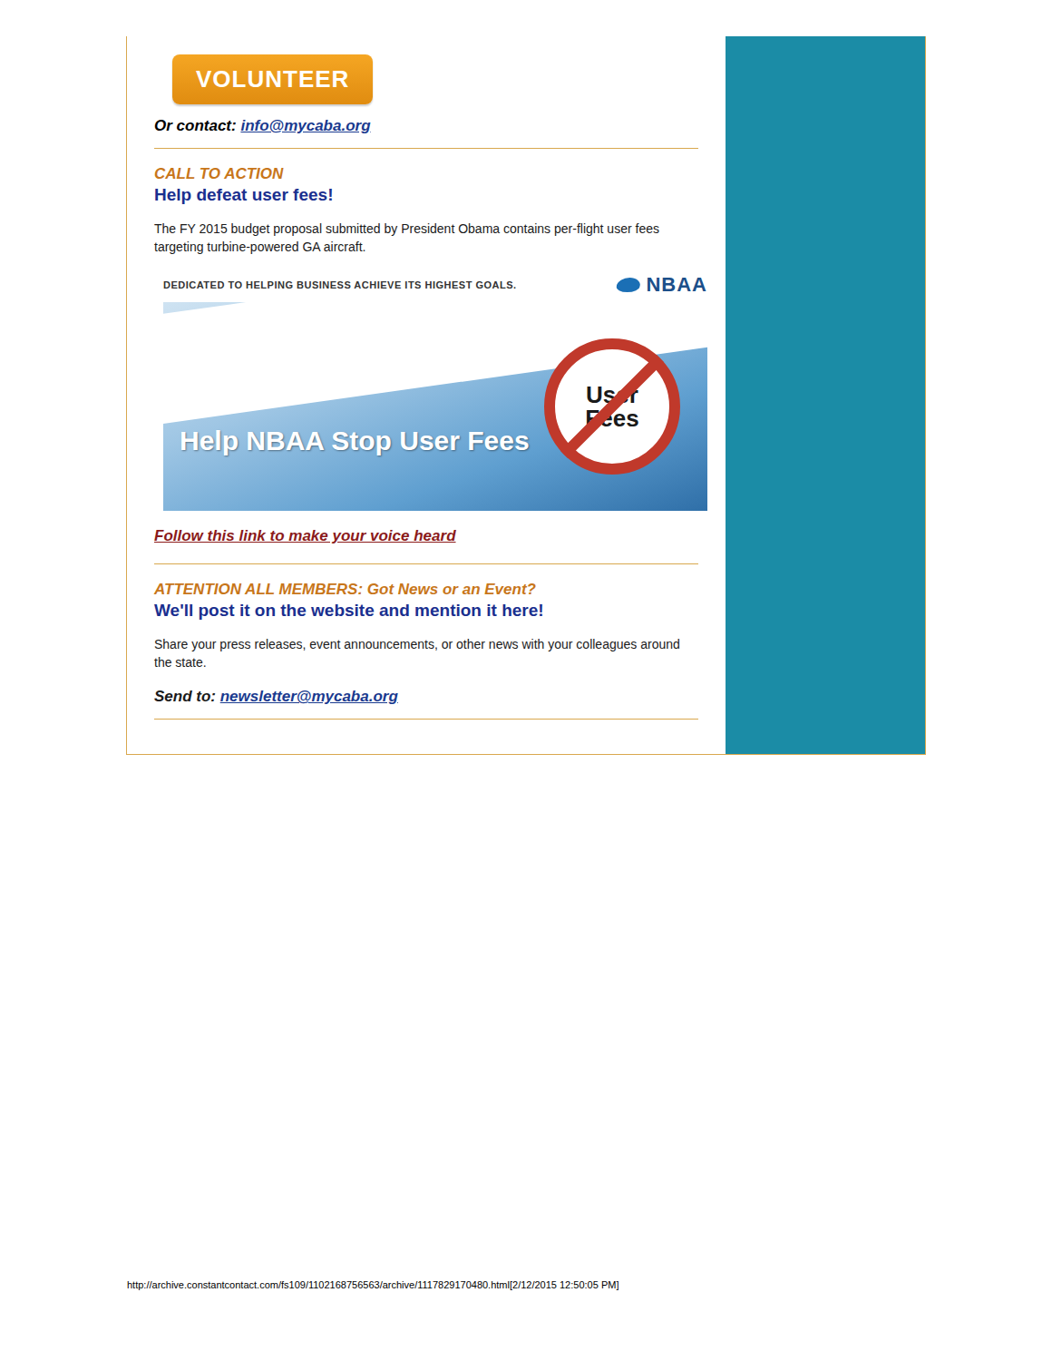VOLUNTEER
Or contact: info@mycaba.org
CALL TO ACTION
Help defeat user fees!
The FY 2015 budget proposal submitted by President Obama contains per-flight user fees targeting turbine-powered GA aircraft.
DEDICATED TO HELPING BUSINESS ACHIEVE ITS HIGHEST GOALS. NBAA
Help NBAA Stop User Fees
User
Fees
Follow this link to make your voice heard
ATTENTION ALL MEMBERS: Got News or an Event?
We'll post it on the website and mention it here!
Share your press releases, event announcements, or other news with your colleagues around the state.
Send to: newsletter@mycaba.org
http://archive.constantcontact.com/fs109/1102168756563/archive/1117829170480.html[2/12/2015 12:50:05 PM]